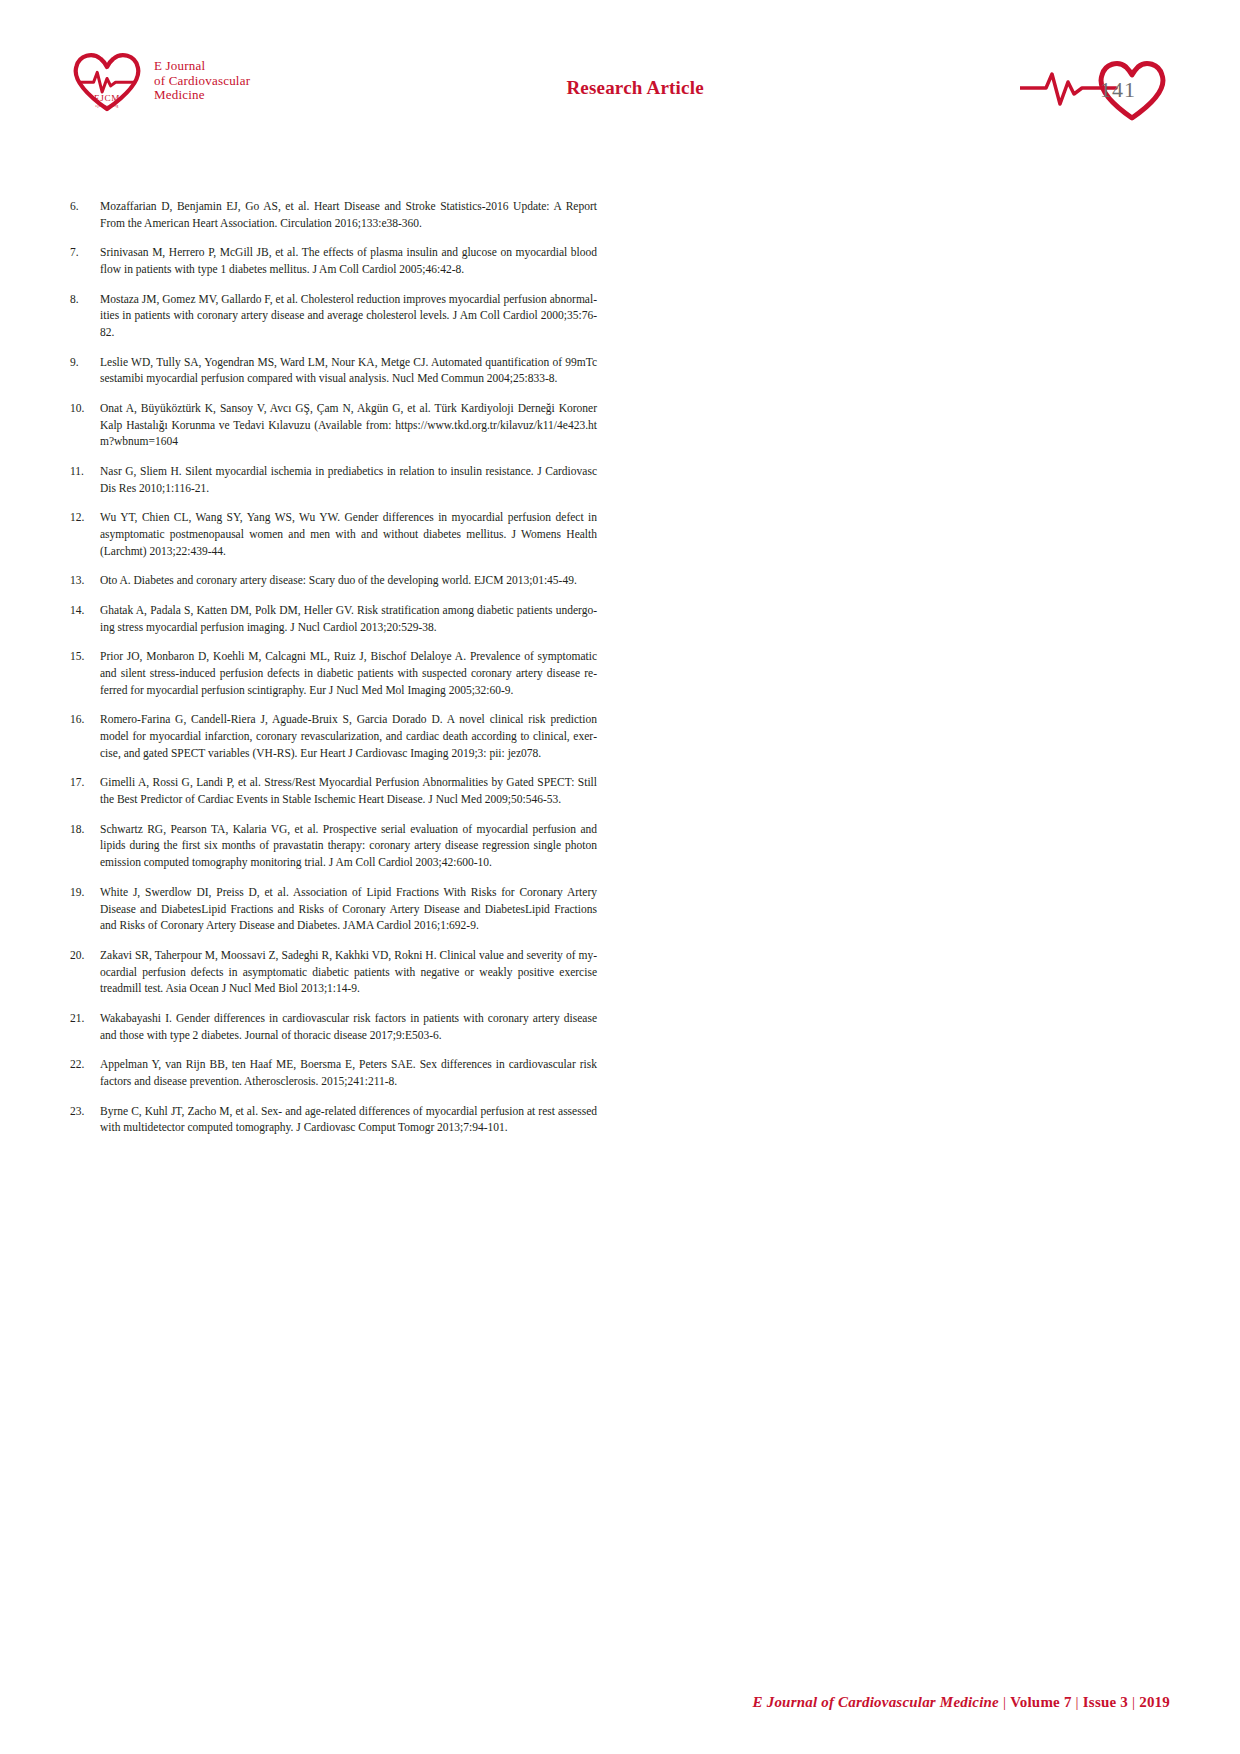EJCM ejcvmed.org
E Journal of Cardiovascular Medicine
Research Article
141
Mozaffarian D, Benjamin EJ, Go AS, et al. Heart Disease and Stroke Statistics-2016 Update: A Report From the American Heart Association. Circulation 2016;133:e38-360.
Srinivasan M, Herrero P, McGill JB, et al. The effects of plasma insulin and glucose on myocardial blood flow in patients with type 1 diabetes mellitus. J Am Coll Cardiol 2005;46:42-8.
Mostaza JM, Gomez MV, Gallardo F, et al. Cholesterol reduction improves myocardial perfusion abnormalities in patients with coronary artery disease and average cholesterol levels. J Am Coll Cardiol 2000;35:76-82.
Leslie WD, Tully SA, Yogendran MS, Ward LM, Nour KA, Metge CJ. Automated quantification of 99mTc sestamibi myocardial perfusion compared with visual analysis. Nucl Med Commun 2004;25:833-8.
Onat A, Büyüköztürk K, Sansoy V, Avcı GŞ, Çam N, Akgün G, et al. Türk Kardiyoloji Derneği Koroner Kalp Hastalığı Korunma ve Tedavi Kılavuzu (Available from: https://www.tkd.org.tr/kilavuz/k11/4e423.htm?wbnum=1604
Nasr G, Sliem H. Silent myocardial ischemia in prediabetics in relation to insulin resistance. J Cardiovasc Dis Res 2010;1:116-21.
Wu YT, Chien CL, Wang SY, Yang WS, Wu YW. Gender differences in myocardial perfusion defect in asymptomatic postmenopausal women and men with and without diabetes mellitus. J Womens Health (Larchmt) 2013;22:439-44.
Oto A. Diabetes and coronary artery disease: Scary duo of the developing world. EJCM 2013;01:45-49.
Ghatak A, Padala S, Katten DM, Polk DM, Heller GV. Risk stratification among diabetic patients undergoing stress myocardial perfusion imaging. J Nucl Cardiol 2013;20:529-38.
Prior JO, Monbaron D, Koehli M, Calcagni ML, Ruiz J, Bischof Delaloye A. Prevalence of symptomatic and silent stress-induced perfusion defects in diabetic patients with suspected coronary artery disease referred for myocardial perfusion scintigraphy. Eur J Nucl Med Mol Imaging 2005;32:60-9.
Romero-Farina G, Candell-Riera J, Aguade-Bruix S, Garcia Dorado D. A novel clinical risk prediction model for myocardial infarction, coronary revascularization, and cardiac death according to clinical, exercise, and gated SPECT variables (VH-RS). Eur Heart J Cardiovasc Imaging 2019;3: pii: jez078.
Gimelli A, Rossi G, Landi P, et al. Stress/Rest Myocardial Perfusion Abnormalities by Gated SPECT: Still the Best Predictor of Cardiac Events in Stable Ischemic Heart Disease. J Nucl Med 2009;50:546-53.
Schwartz RG, Pearson TA, Kalaria VG, et al. Prospective serial evaluation of myocardial perfusion and lipids during the first six months of pravastatin therapy: coronary artery disease regression single photon emission computed tomography monitoring trial. J Am Coll Cardiol 2003;42:600-10.
White J, Swerdlow DI, Preiss D, et al. Association of Lipid Fractions With Risks for Coronary Artery Disease and DiabetesLipid Fractions and Risks of Coronary Artery Disease and DiabetesLipid Fractions and Risks of Coronary Artery Disease and Diabetes. JAMA Cardiol 2016;1:692-9.
Zakavi SR, Taherpour M, Moossavi Z, Sadeghi R, Kakhki VD, Rokni H. Clinical value and severity of myocardial perfusion defects in asymptomatic diabetic patients with negative or weakly positive exercise treadmill test. Asia Ocean J Nucl Med Biol 2013;1:14-9.
Wakabayashi I. Gender differences in cardiovascular risk factors in patients with coronary artery disease and those with type 2 diabetes. Journal of thoracic disease 2017;9:E503-6.
Appelman Y, van Rijn BB, ten Haaf ME, Boersma E, Peters SAE. Sex differences in cardiovascular risk factors and disease prevention. Atherosclerosis. 2015;241:211-8.
Byrne C, Kuhl JT, Zacho M, et al. Sex- and age-related differences of myocardial perfusion at rest assessed with multidetector computed tomography. J Cardiovasc Comput Tomogr 2013;7:94-101.
E Journal of Cardiovascular Medicine|Volume 7|Issue 3|2019